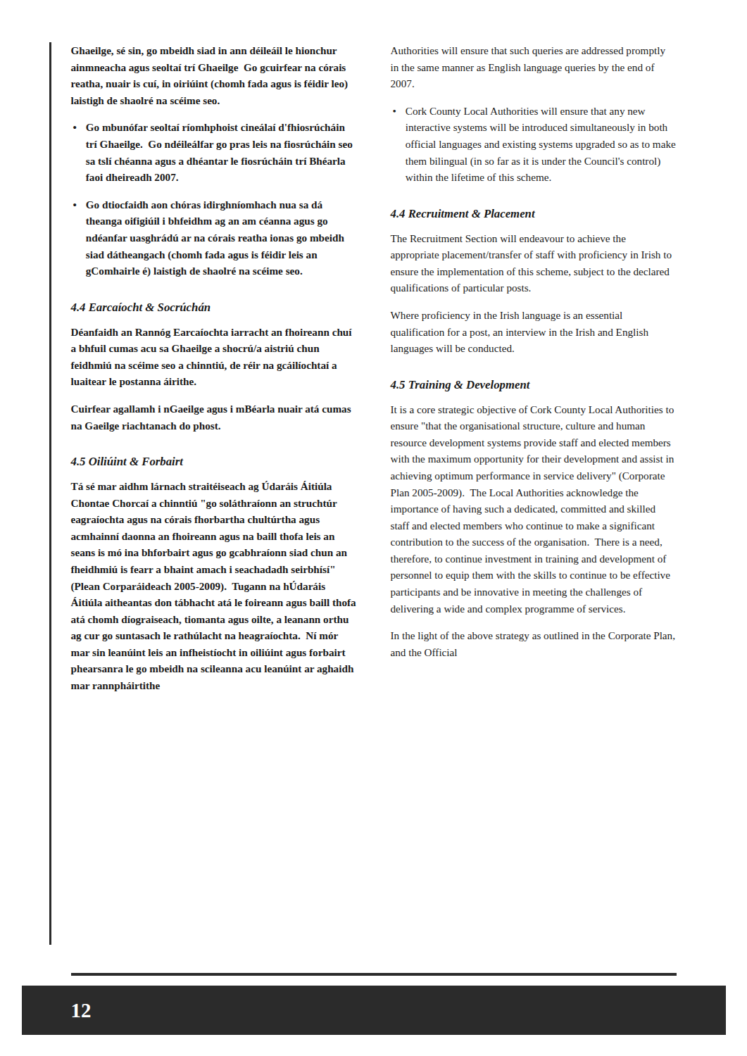Ghaeilge, sé sin, go mbeidh siad in ann déileáil le hionchur ainmneacha agus seoltaí trí Ghaeilge Go gcuirfear na córais reatha, nuair is cuí, in oiriúint (chomh fada agus is féidir leo) laistigh de shaolré na scéime seo.
Go mbunófar seoltaí ríomhphoist cineálaí d'fhiosrúcháin trí Ghaeilge. Go ndéileálfar go pras leis na fiosrúcháin seo sa tslí chéanna agus a dhéantar le fiosrúcháin trí Bhéarla faoi dheireadh 2007.
Go dtiocfaidh aon chóras idirghníomhach nua sa dá theanga oifigiúil i bhfeidhm ag an am céanna agus go ndéanfar uasghrádú ar na córais reatha ionas go mbeidh siad dátheangach (chomh fada agus is féidir leis an gComhairle é) laistigh de shaolré na scéime seo.
4.4 Earcaíocht & Socrúchán
Déanfaidh an Rannóg Earcaíochta iarracht an fhoireann chuí a bhfuil cumas acu sa Ghaeilge a shocrú/a aistriú chun feidhmiú na scéime seo a chinntiú, de réir na gcáilíochtaí a luaitear le postanna áirithe.
Cuirfear agallamh i nGaeilge agus i mBéarla nuair atá cumas na Gaeilge riachtanach do phost.
4.5 Oiliúint & Forbairt
Tá sé mar aidhm lárnach straitéiseach ag Údaráis Áitiúla Chontae Chorcaí a chinntiú "go soláthraíonn an struchtúr eagraíochta agus na córais fhorbartha chultúrtha agus acmhainní daonna an fhoireann agus na baill thofa leis an seans is mó ina bhforbairt agus go gcabhraíonn siad chun an fheidhmiú is fearr a bhaint amach i seachadadh seirbhísí" (Plean Corparáideach 2005-2009). Tugann na hÚdaráis Áitiúla aitheantas don tábhacht atá le foireann agus baill thofa atá chomh díograiseach, tiomanta agus oilte, a leanann orthu ag cur go suntasach le rathúlacht na heagraíochta. Ní mór mar sin leanúint leis an infheistíocht in oiliúint agus forbairt phearsanra le go mbeidh na scileanna acu leanúint ar aghaidh mar rannpháirtithe
Authorities will ensure that such queries are addressed promptly in the same manner as English language queries by the end of 2007.
Cork County Local Authorities will ensure that any new interactive systems will be introduced simultaneously in both official languages and existing systems upgraded so as to make them bilingual (in so far as it is under the Council's control) within the lifetime of this scheme.
4.4 Recruitment & Placement
The Recruitment Section will endeavour to achieve the appropriate placement/transfer of staff with proficiency in Irish to ensure the implementation of this scheme, subject to the declared qualifications of particular posts.
Where proficiency in the Irish language is an essential qualification for a post, an interview in the Irish and English languages will be conducted.
4.5 Training & Development
It is a core strategic objective of Cork County Local Authorities to ensure "that the organisational structure, culture and human resource development systems provide staff and elected members with the maximum opportunity for their development and assist in achieving optimum performance in service delivery" (Corporate Plan 2005-2009). The Local Authorities acknowledge the importance of having such a dedicated, committed and skilled staff and elected members who continue to make a significant contribution to the success of the organisation. There is a need, therefore, to continue investment in training and development of personnel to equip them with the skills to continue to be effective participants and be innovative in meeting the challenges of delivering a wide and complex programme of services.
In the light of the above strategy as outlined in the Corporate Plan, and the Official
12